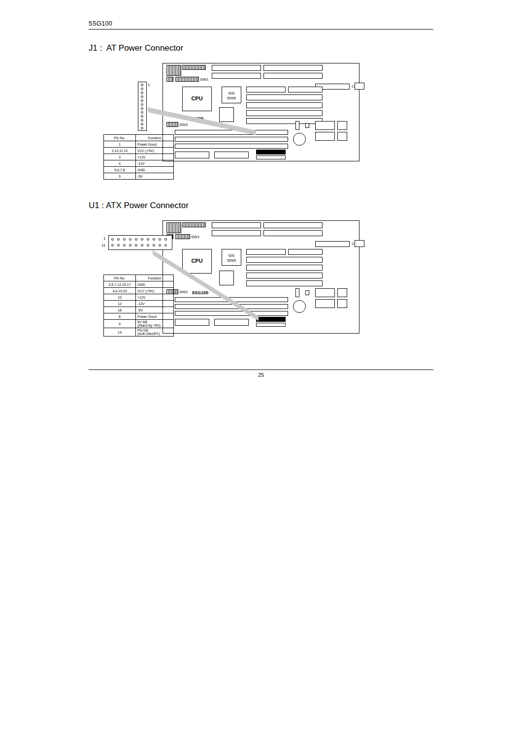5SG100
J1 : AT Power Connector
SW1
C
CPU
SIS
5595
5SG100
SW2
1
| Pin No. | Function |
| 1 | Power Good |
| 2,10,11,12 | VCC (+5V) |
| 3 | +12V |
| 4 | -12V |
| 5,6,7,8 | GND |
| 9 | -5V |
U1 : ATX Power Connector
SW1
C
CPU
SIS
5595
SW2
5SG100
1
11
| Pin No. | Function |
| 3,5,7,13,15-17 | GND |
| 4,6,19,20 | VCC (+5V) |
| 10 | +12V |
| 12 | -12V |
| 18 | -5V |
| 8 | Power Good |
| 9 | 5V SB (Stand by +5V) |
| 14 | PS-ON (Soft ON/OFF) |
25